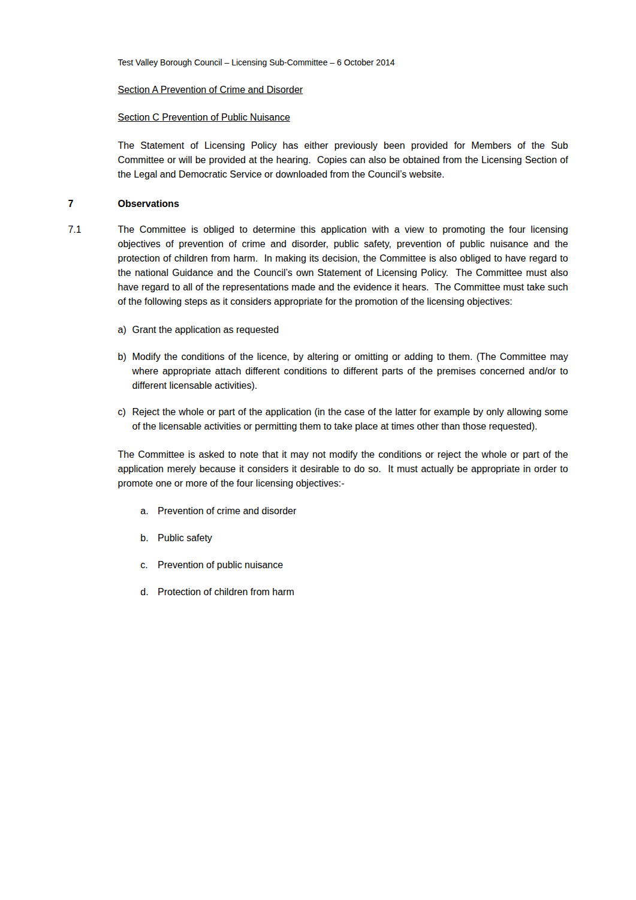Test Valley Borough Council – Licensing Sub-Committee – 6 October 2014
Section A Prevention of Crime and Disorder
Section C Prevention of Public Nuisance
The Statement of Licensing Policy has either previously been provided for Members of the Sub Committee or will be provided at the hearing. Copies can also be obtained from the Licensing Section of the Legal and Democratic Service or downloaded from the Council’s website.
7 Observations
7.1 The Committee is obliged to determine this application with a view to promoting the four licensing objectives of prevention of crime and disorder, public safety, prevention of public nuisance and the protection of children from harm. In making its decision, the Committee is also obliged to have regard to the national Guidance and the Council’s own Statement of Licensing Policy. The Committee must also have regard to all of the representations made and the evidence it hears. The Committee must take such of the following steps as it considers appropriate for the promotion of the licensing objectives:
a) Grant the application as requested
b) Modify the conditions of the licence, by altering or omitting or adding to them. (The Committee may where appropriate attach different conditions to different parts of the premises concerned and/or to different licensable activities).
c) Reject the whole or part of the application (in the case of the latter for example by only allowing some of the licensable activities or permitting them to take place at times other than those requested).
The Committee is asked to note that it may not modify the conditions or reject the whole or part of the application merely because it considers it desirable to do so. It must actually be appropriate in order to promote one or more of the four licensing objectives:-
a. Prevention of crime and disorder
b. Public safety
c. Prevention of public nuisance
d. Protection of children from harm